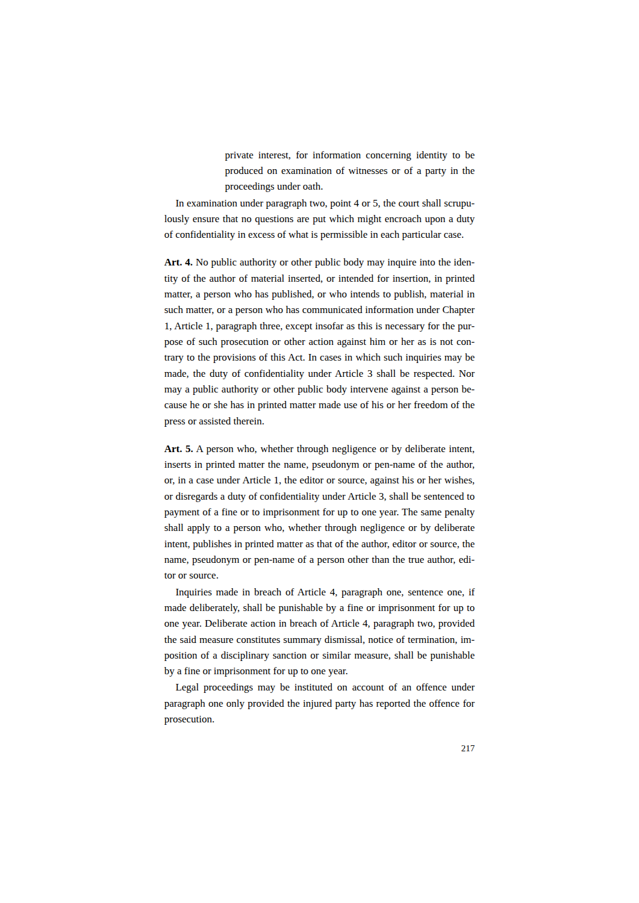private interest, for information concerning identity to be produced on examination of witnesses or of a party in the proceedings under oath.
In examination under paragraph two, point 4 or 5, the court shall scrupulously ensure that no questions are put which might encroach upon a duty of confidentiality in excess of what is permissible in each particular case.
Art. 4. No public authority or other public body may inquire into the identity of the author of material inserted, or intended for insertion, in printed matter, a person who has published, or who intends to publish, material in such matter, or a person who has communicated information under Chapter 1, Article 1, paragraph three, except insofar as this is necessary for the purpose of such prosecution or other action against him or her as is not contrary to the provisions of this Act. In cases in which such inquiries may be made, the duty of confidentiality under Article 3 shall be respected. Nor may a public authority or other public body intervene against a person because he or she has in printed matter made use of his or her freedom of the press or assisted therein.
Art. 5. A person who, whether through negligence or by deliberate intent, inserts in printed matter the name, pseudonym or pen-name of the author, or, in a case under Article 1, the editor or source, against his or her wishes, or disregards a duty of confidentiality under Article 3, shall be sentenced to payment of a fine or to imprisonment for up to one year. The same penalty shall apply to a person who, whether through negligence or by deliberate intent, publishes in printed matter as that of the author, editor or source, the name, pseudonym or pen-name of a person other than the true author, editor or source.
Inquiries made in breach of Article 4, paragraph one, sentence one, if made deliberately, shall be punishable by a fine or imprisonment for up to one year. Deliberate action in breach of Article 4, paragraph two, provided the said measure constitutes summary dismissal, notice of termination, imposition of a disciplinary sanction or similar measure, shall be punishable by a fine or imprisonment for up to one year.
Legal proceedings may be instituted on account of an offence under paragraph one only provided the injured party has reported the offence for prosecution.
217